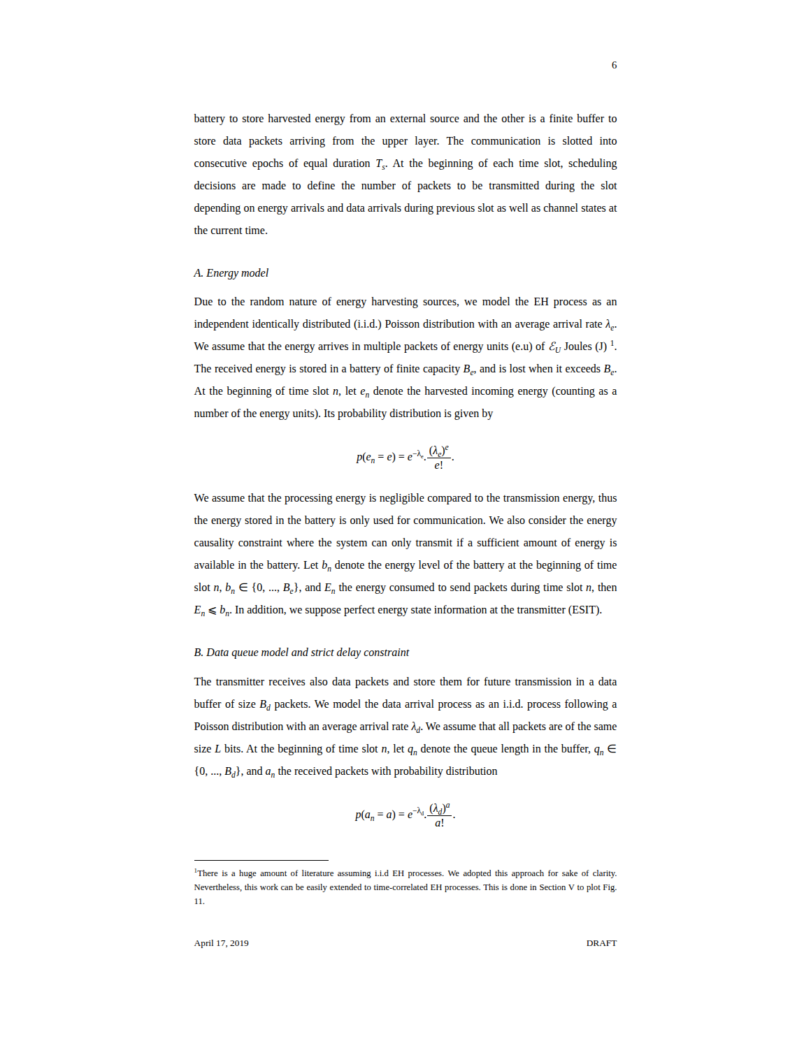6
battery to store harvested energy from an external source and the other is a finite buffer to store data packets arriving from the upper layer. The communication is slotted into consecutive epochs of equal duration Ts. At the beginning of each time slot, scheduling decisions are made to define the number of packets to be transmitted during the slot depending on energy arrivals and data arrivals during previous slot as well as channel states at the current time.
A. Energy model
Due to the random nature of energy harvesting sources, we model the EH process as an independent identically distributed (i.i.d.) Poisson distribution with an average arrival rate λe. We assume that the energy arrives in multiple packets of energy units (e.u) of ℰU Joules (J) 1. The received energy is stored in a battery of finite capacity Be, and is lost when it exceeds Be. At the beginning of time slot n, let en denote the harvested incoming energy (counting as a number of the energy units). Its probability distribution is given by
p(en = e) = e−λe.(λe)e e!.
We assume that the processing energy is negligible compared to the transmission energy, thus the energy stored in the battery is only used for communication. We also consider the energy causality constraint where the system can only transmit if a sufficient amount of energy is available in the battery. Let bn denote the energy level of the battery at the beginning of time slot n, bn ∈ {0, ..., Be}, and En the energy consumed to send packets during time slot n, then En ⩽ bn. In addition, we suppose perfect energy state information at the transmitter (ESIT).
B. Data queue model and strict delay constraint
The transmitter receives also data packets and store them for future transmission in a data buffer of size Bd packets. We model the data arrival process as an i.i.d. process following a Poisson distribution with an average arrival rate λd. We assume that all packets are of the same size L bits. At the beginning of time slot n, let qn denote the queue length in the buffer, qn ∈ {0, ..., Bd}, and an the received packets with probability distribution
p(an = a) = e−λd.(λd)a a!.
1There is a huge amount of literature assuming i.i.d EH processes. We adopted this approach for sake of clarity. Nevertheless, this work can be easily extended to time-correlated EH processes. This is done in Section V to plot Fig. 11.
April 17, 2019 DRAFT